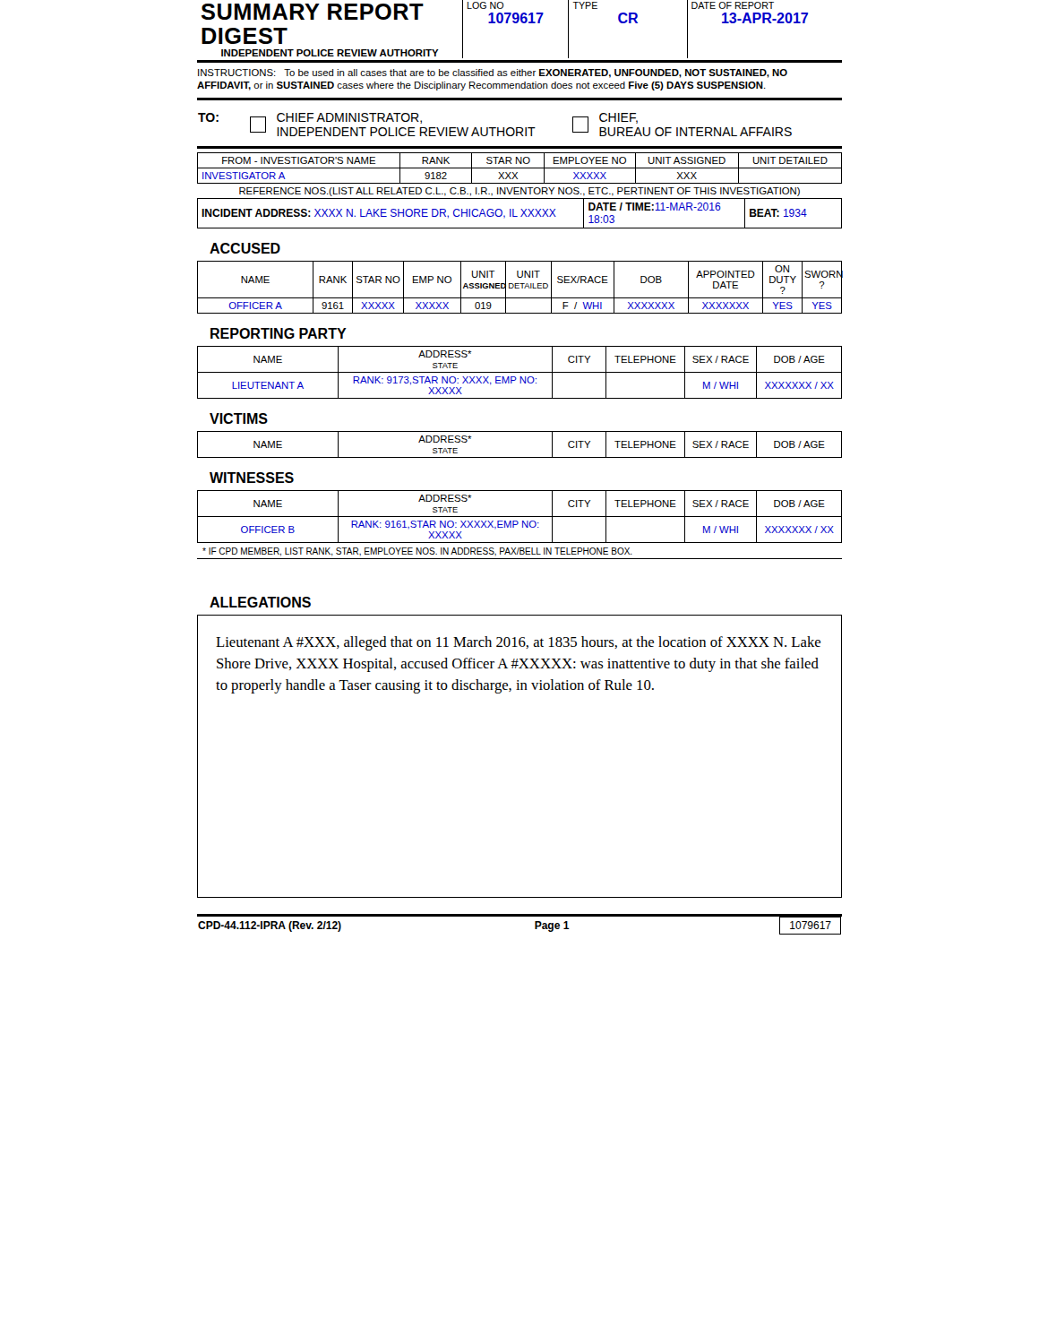| SUMMARY REPORT DIGEST INDEPENDENT POLICE REVIEW AUTHORITY | LOG NO 1079617 | TYPE CR | DATE OF REPORT 13-APR-2017 |
INSTRUCTIONS: To be used in all cases that are to be classified as either EXONERATED, UNFOUNDED, NOT SUSTAINED, NO AFFIDAVIT, or in SUSTAINED cases where the Disciplinary Recommendation does not exceed Five (5) DAYS SUSPENSION.
| TO: | CHIEF ADMINISTRATOR, INDEPENDENT POLICE REVIEW AUTHORIT | CHIEF, BUREAU OF INTERNAL AFFAIRS |
| FROM - INVESTIGATOR'S NAME | RANK | STAR NO | EMPLOYEE NO | UNIT ASSIGNED | UNIT DETAILED |
| --- | --- | --- | --- | --- | --- |
| INVESTIGATOR A | 9182 | XXX | XXXXX | XXX | |
REFERENCE NOS.(LIST ALL RELATED C.L., C.B., I.R., INVENTORY NOS., ETC., PERTINENT OF THIS INVESTIGATION)
| INCIDENT ADDRESS: XXXX N. LAKE SHORE DR, CHICAGO, IL XXXXX | DATE / TIME: 11-MAR-2016 18:03 | BEAT: 1934 |
ACCUSED
| NAME | RANK | STAR NO | EMP NO | UNIT ASSIGNED | UNIT DETAILED | SEX/RACE | DOB | APPOINTED DATE | ON DUTY ? | SWORN ? |
| --- | --- | --- | --- | --- | --- | --- | --- | --- | --- | --- |
| OFFICER A | 9161 | XXXXX | XXXXX | 019 | | F / WHI | XXXXXXX | XXXXXXX | YES | YES |
REPORTING PARTY
| NAME | ADDRESS* STATE | CITY | TELEPHONE | SEX / RACE | DOB / AGE |
| --- | --- | --- | --- | --- | --- |
| LIEUTENANT A | RANK: 9173,STAR NO: XXXX, EMP NO: XXXXX | | | M / WHI | XXXXXXX / XX |
VICTIMS
| NAME | ADDRESS* STATE | CITY | TELEPHONE | SEX / RACE | DOB / AGE |
| --- | --- | --- | --- | --- | --- |
WITNESSES
| NAME | ADDRESS* STATE | CITY | TELEPHONE | SEX / RACE | DOB / AGE |
| --- | --- | --- | --- | --- | --- |
| OFFICER B | RANK: 9161,STAR NO: XXXXX,EMP NO: XXXXX | | | M / WHI | XXXXXXX / XX |
* IF CPD MEMBER, LIST RANK, STAR, EMPLOYEE NOS. IN ADDRESS, PAX/BELL IN TELEPHONE BOX.
ALLEGATIONS
Lieutenant A #XXX, alleged that on 11 March 2016, at 1835 hours, at the location of XXXX N. Lake Shore Drive, XXXX Hospital, accused Officer A #XXXXX: was inattentive to duty in that she failed to properly handle a Taser causing it to discharge, in violation of Rule 10.
| CPD-44.112-IPRA (Rev. 2/12) | Page 1 | 1079617 |